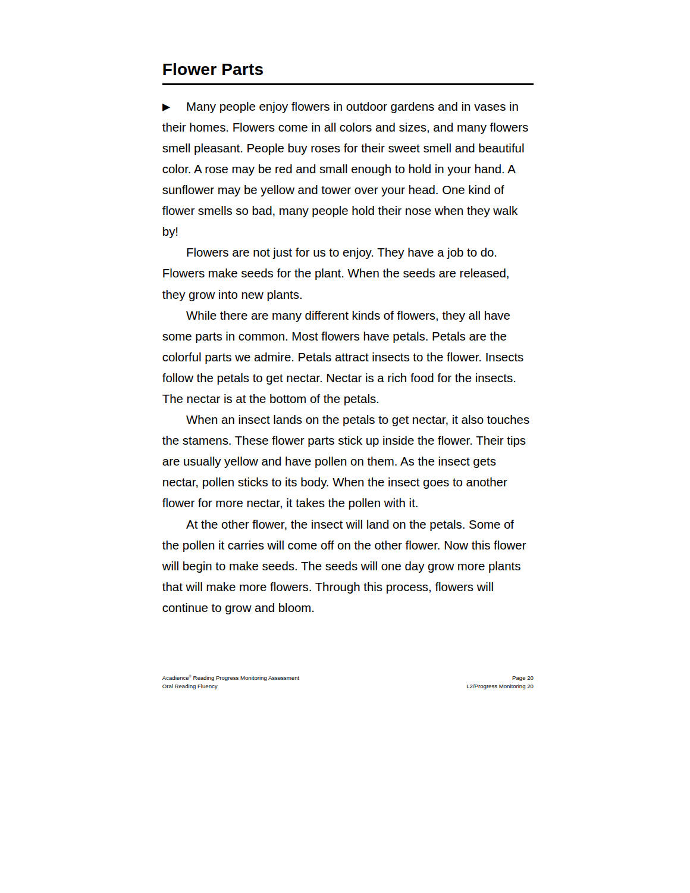Flower Parts
Many people enjoy flowers in outdoor gardens and in vases in their homes. Flowers come in all colors and sizes, and many flowers smell pleasant. People buy roses for their sweet smell and beautiful color. A rose may be red and small enough to hold in your hand. A sunflower may be yellow and tower over your head. One kind of flower smells so bad, many people hold their nose when they walk by!
Flowers are not just for us to enjoy. They have a job to do. Flowers make seeds for the plant. When the seeds are released, they grow into new plants.
While there are many different kinds of flowers, they all have some parts in common. Most flowers have petals. Petals are the colorful parts we admire. Petals attract insects to the flower. Insects follow the petals to get nectar. Nectar is a rich food for the insects. The nectar is at the bottom of the petals.
When an insect lands on the petals to get nectar, it also touches the stamens. These flower parts stick up inside the flower. Their tips are usually yellow and have pollen on them. As the insect gets nectar, pollen sticks to its body. When the insect goes to another flower for more nectar, it takes the pollen with it.
At the other flower, the insect will land on the petals. Some of the pollen it carries will come off on the other flower. Now this flower will begin to make seeds. The seeds will one day grow more plants that will make more flowers. Through this process, flowers will continue to grow and bloom.
Acadience® Reading Progress Monitoring Assessment
Oral Reading Fluency
Page 20
L2/Progress Monitoring 20